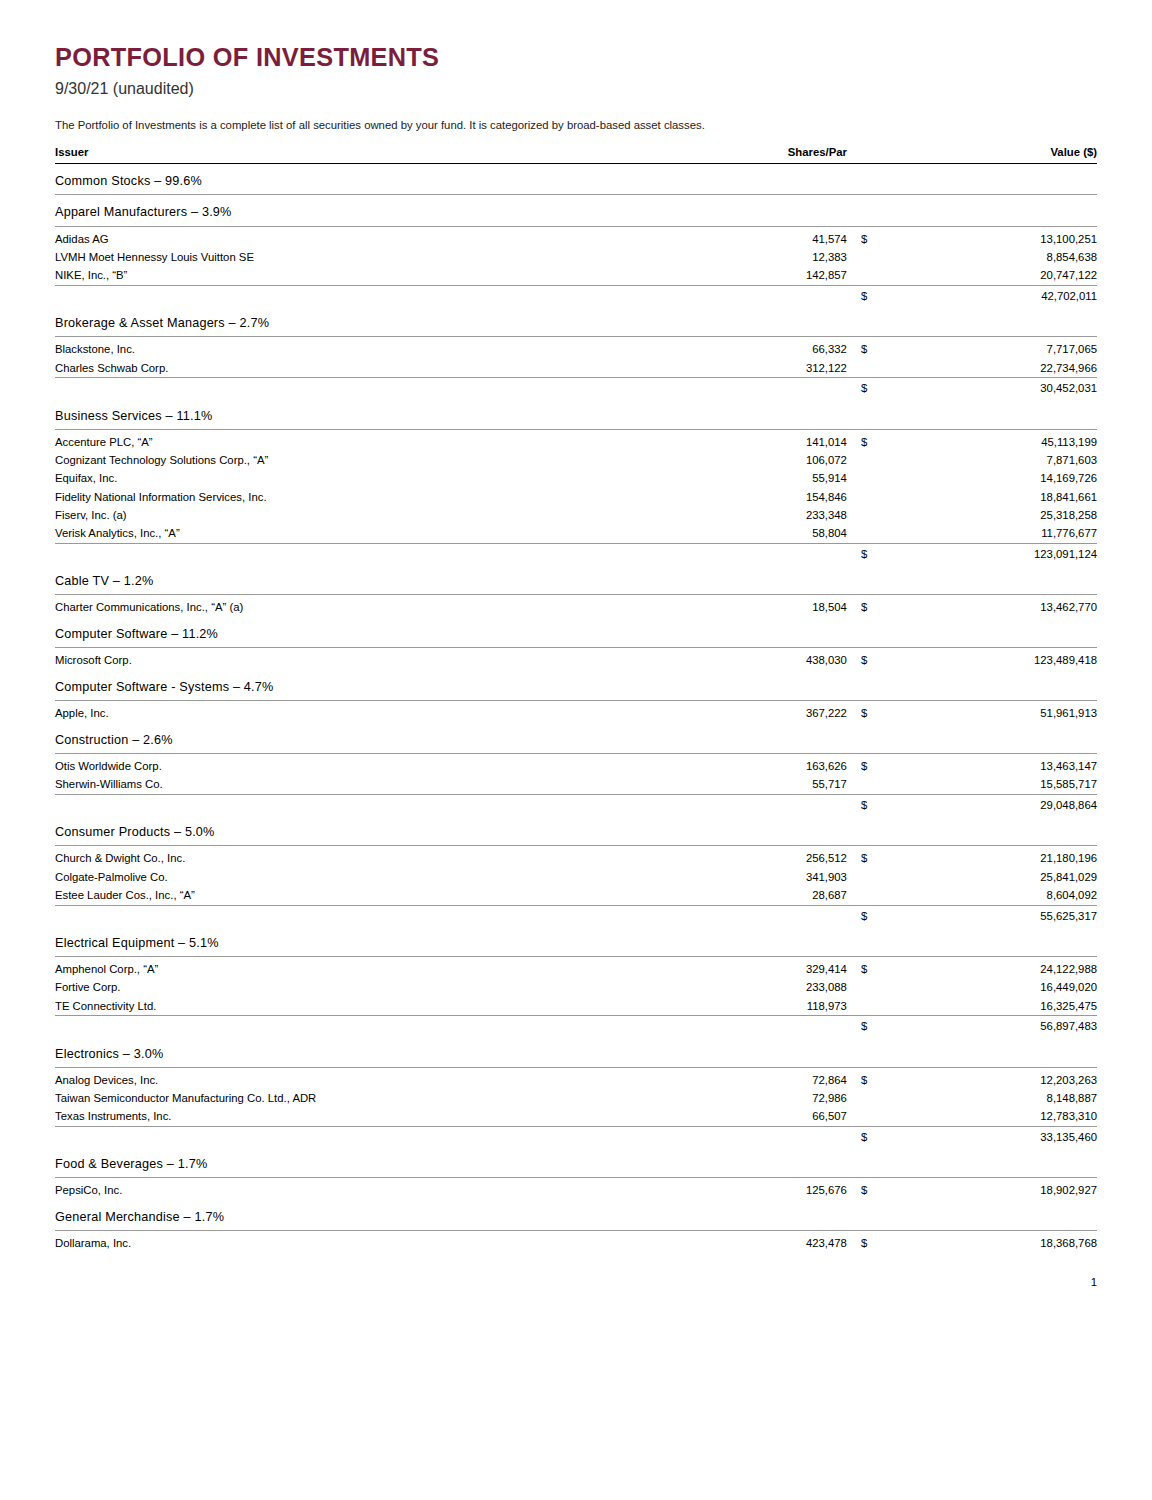PORTFOLIO OF INVESTMENTS
9/30/21 (unaudited)
The Portfolio of Investments is a complete list of all securities owned by your fund. It is categorized by broad-based asset classes.
| Issuer | Shares/Par | | Value ($) |
| --- | --- | --- | --- |
| Common Stocks – 99.6% |
| Apparel Manufacturers – 3.9% |
| Adidas AG | 41,574 | $ | 13,100,251 |
| LVMH Moet Hennessy Louis Vuitton SE | 12,383 | | 8,854,638 |
| NIKE, Inc., “B” | 142,857 | | 20,747,122 |
| | | $ | 42,702,011 |
| Brokerage & Asset Managers – 2.7% |
| Blackstone, Inc. | 66,332 | $ | 7,717,065 |
| Charles Schwab Corp. | 312,122 | | 22,734,966 |
| | | $ | 30,452,031 |
| Business Services – 11.1% |
| Accenture PLC, “A” | 141,014 | $ | 45,113,199 |
| Cognizant Technology Solutions Corp., “A” | 106,072 | | 7,871,603 |
| Equifax, Inc. | 55,914 | | 14,169,726 |
| Fidelity National Information Services, Inc. | 154,846 | | 18,841,661 |
| Fiserv, Inc. (a) | 233,348 | | 25,318,258 |
| Verisk Analytics, Inc., “A” | 58,804 | | 11,776,677 |
| | | $ | 123,091,124 |
| Cable TV – 1.2% |
| Charter Communications, Inc., “A” (a) | 18,504 | $ | 13,462,770 |
| Computer Software – 11.2% |
| Microsoft Corp. | 438,030 | $ | 123,489,418 |
| Computer Software - Systems – 4.7% |
| Apple, Inc. | 367,222 | $ | 51,961,913 |
| Construction – 2.6% |
| Otis Worldwide Corp. | 163,626 | $ | 13,463,147 |
| Sherwin-Williams Co. | 55,717 | | 15,585,717 |
| | | $ | 29,048,864 |
| Consumer Products – 5.0% |
| Church & Dwight Co., Inc. | 256,512 | $ | 21,180,196 |
| Colgate-Palmolive Co. | 341,903 | | 25,841,029 |
| Estee Lauder Cos., Inc., “A” | 28,687 | | 8,604,092 |
| | | $ | 55,625,317 |
| Electrical Equipment – 5.1% |
| Amphenol Corp., “A” | 329,414 | $ | 24,122,988 |
| Fortive Corp. | 233,088 | | 16,449,020 |
| TE Connectivity Ltd. | 118,973 | | 16,325,475 |
| | | $ | 56,897,483 |
| Electronics – 3.0% |
| Analog Devices, Inc. | 72,864 | $ | 12,203,263 |
| Taiwan Semiconductor Manufacturing Co. Ltd., ADR | 72,986 | | 8,148,887 |
| Texas Instruments, Inc. | 66,507 | | 12,783,310 |
| | | $ | 33,135,460 |
| Food & Beverages – 1.7% |
| PepsiCo, Inc. | 125,676 | $ | 18,902,927 |
| General Merchandise – 1.7% |
| Dollarama, Inc. | 423,478 | $ | 18,368,768 |
1